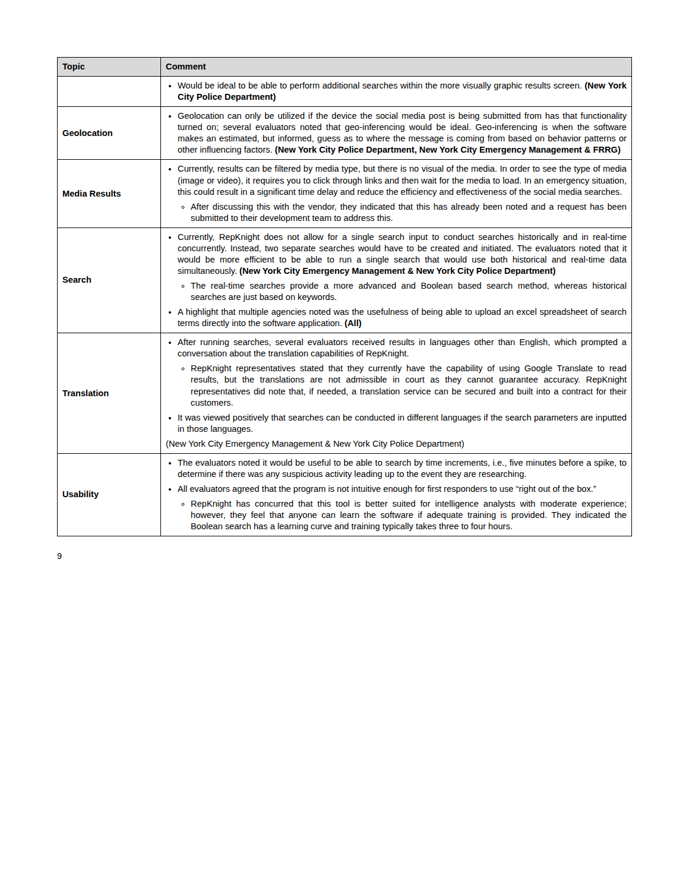| Topic | Comment |
| --- | --- |
| | Would be ideal to be able to perform additional searches within the more visually graphic results screen. (New York City Police Department) |
| Geolocation | Geolocation can only be utilized if the device the social media post is being submitted from has that functionality turned on; several evaluators noted that geo-inferencing would be ideal. Geo-inferencing is when the software makes an estimated, but informed, guess as to where the message is coming from based on behavior patterns or other influencing factors. (New York City Police Department, New York City Emergency Management & FRRG) |
| Media Results | Currently, results can be filtered by media type, but there is no visual of the media. In order to see the type of media (image or video), it requires you to click through links and then wait for the media to load. In an emergency situation, this could result in a significant time delay and reduce the efficiency and effectiveness of the social media searches. After discussing this with the vendor, they indicated that this has already been noted and a request has been submitted to their development team to address this. |
| Search | Currently, RepKnight does not allow for a single search input to conduct searches historically and in real-time concurrently. Instead, two separate searches would have to be created and initiated. The evaluators noted that it would be more efficient to be able to run a single search that would use both historical and real-time data simultaneously. (New York City Emergency Management & New York City Police Department) The real-time searches provide a more advanced and Boolean based search method, whereas historical searches are just based on keywords. A highlight that multiple agencies noted was the usefulness of being able to upload an excel spreadsheet of search terms directly into the software application. (All) |
| Translation | After running searches, several evaluators received results in languages other than English, which prompted a conversation about the translation capabilities of RepKnight. RepKnight representatives stated that they currently have the capability of using Google Translate to read results, but the translations are not admissible in court as they cannot guarantee accuracy. RepKnight representatives did note that, if needed, a translation service can be secured and built into a contract for their customers. It was viewed positively that searches can be conducted in different languages if the search parameters are inputted in those languages. (New York City Emergency Management & New York City Police Department) |
| Usability | The evaluators noted it would be useful to be able to search by time increments, i.e., five minutes before a spike, to determine if there was any suspicious activity leading up to the event they are researching. All evaluators agreed that the program is not intuitive enough for first responders to use “right out of the box.” RepKnight has concurred that this tool is better suited for intelligence analysts with moderate experience; however, they feel that anyone can learn the software if adequate training is provided. They indicated the Boolean search has a learning curve and training typically takes three to four hours. |
9